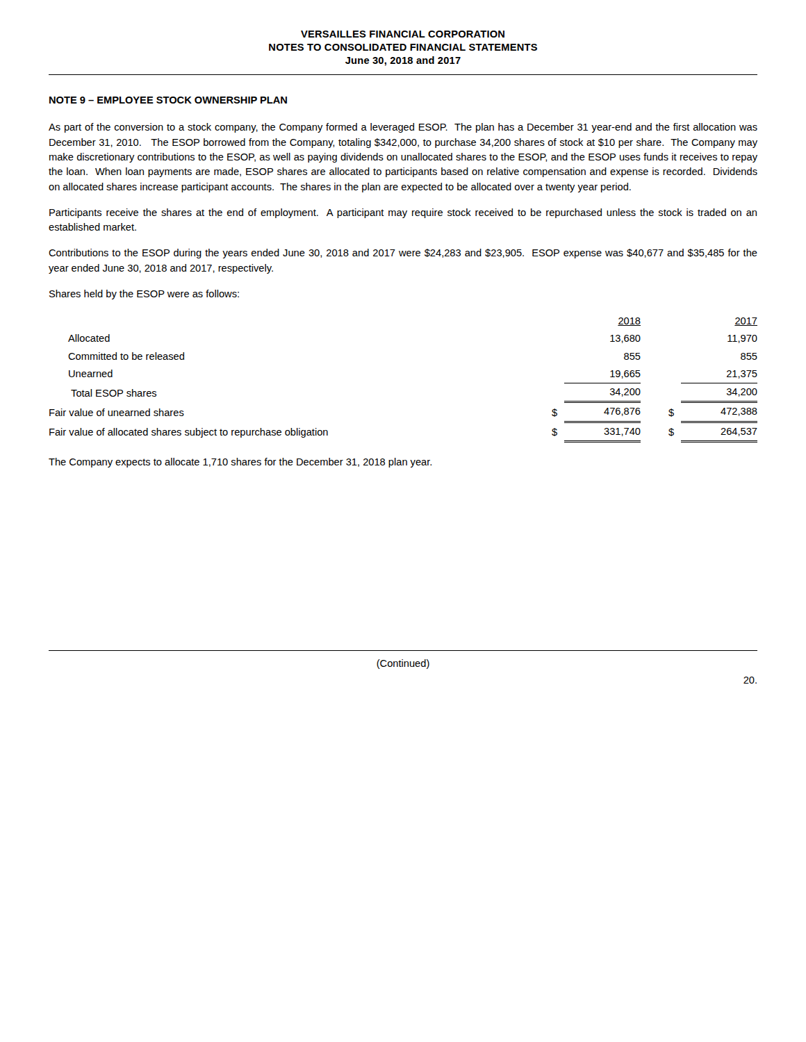VERSAILLES FINANCIAL CORPORATION
NOTES TO CONSOLIDATED FINANCIAL STATEMENTS
June 30, 2018 and 2017
NOTE 9 – EMPLOYEE STOCK OWNERSHIP PLAN
As part of the conversion to a stock company, the Company formed a leveraged ESOP. The plan has a December 31 year-end and the first allocation was December 31, 2010. The ESOP borrowed from the Company, totaling $342,000, to purchase 34,200 shares of stock at $10 per share. The Company may make discretionary contributions to the ESOP, as well as paying dividends on unallocated shares to the ESOP, and the ESOP uses funds it receives to repay the loan. When loan payments are made, ESOP shares are allocated to participants based on relative compensation and expense is recorded. Dividends on allocated shares increase participant accounts. The shares in the plan are expected to be allocated over a twenty year period.
Participants receive the shares at the end of employment. A participant may require stock received to be repurchased unless the stock is traded on an established market.
Contributions to the ESOP during the years ended June 30, 2018 and 2017 were $24,283 and $23,905. ESOP expense was $40,677 and $35,485 for the year ended June 30, 2018 and 2017, respectively.
Shares held by the ESOP were as follows:
| | | | 2018 | | | 2017 |
| Allocated | | | 13,680 | | | 11,970 |
| Committed to be released | | | 855 | | | 855 |
| Unearned | | | 19,665 | | | 21,375 |
| Total ESOP shares | | | 34,200 | | | 34,200 |
| Fair value of unearned shares | | $ | 476,876 | | $ | 472,388 |
| Fair value of allocated shares subject to repurchase obligation | | $ | 331,740 | | $ | 264,537 |
The Company expects to allocate 1,710 shares for the December 31, 2018 plan year.
(Continued)
20.